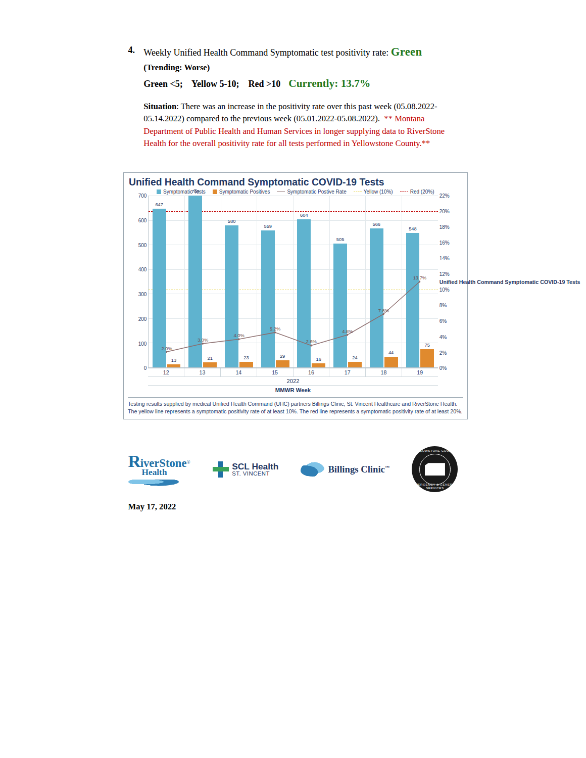4.
Weekly Unified Health Command Symptomatic test positivity rate: Green (Trending: Worse)
Green <5; Yellow 5-10; Red >10 Currently: 13.7%
Situation: There was an increase in the positivity rate over this past week (05.08.2022-05.14.2022) compared to the previous week (05.01.2022-05.08.2022). ** Montana Department of Public Health and Human Services in longer supplying data to RiverStone Health for the overall positivity rate for all tests performed in Yellowstone County.**
Unified Health Command Symptomatic COVID-19 Tests
Symptomatic Tests Symptomatic Positives Symptomatic Postive Rate Yellow (10%) Red (20%)
700
600
500
400
300
200
100
0
647
13
700
21
580
23
559
29
604
16
505
24
566
44
548
75
2.0% 3.0% 4.0% 5.2% 2.6% 4.8% 7.8% 13.7%
22%
20%
18%
16%
14%
12%
10%
8%
6%
4%
2%
0%
Unified Health Command Symptomatic COVID-19 Tests
12
13
14
15
16
17
18
19
2022
MMWR Week
Testing results supplied by medical Unified Health Command (UHC) partners Billings Clinic, St. Vincent Healthcare and RiverStone Health. The yellow line represents a symptomatic positivity rate of at least 10%. The red line represents a symptomatic positivity rate of at least 20%.
RiverStone® Health
SCL Health
ST. VINCENT
Billings Clinic™
YELLOWSTONE COUNTY
EMERGENCY & GENERAL SERVICES
May 17, 2022